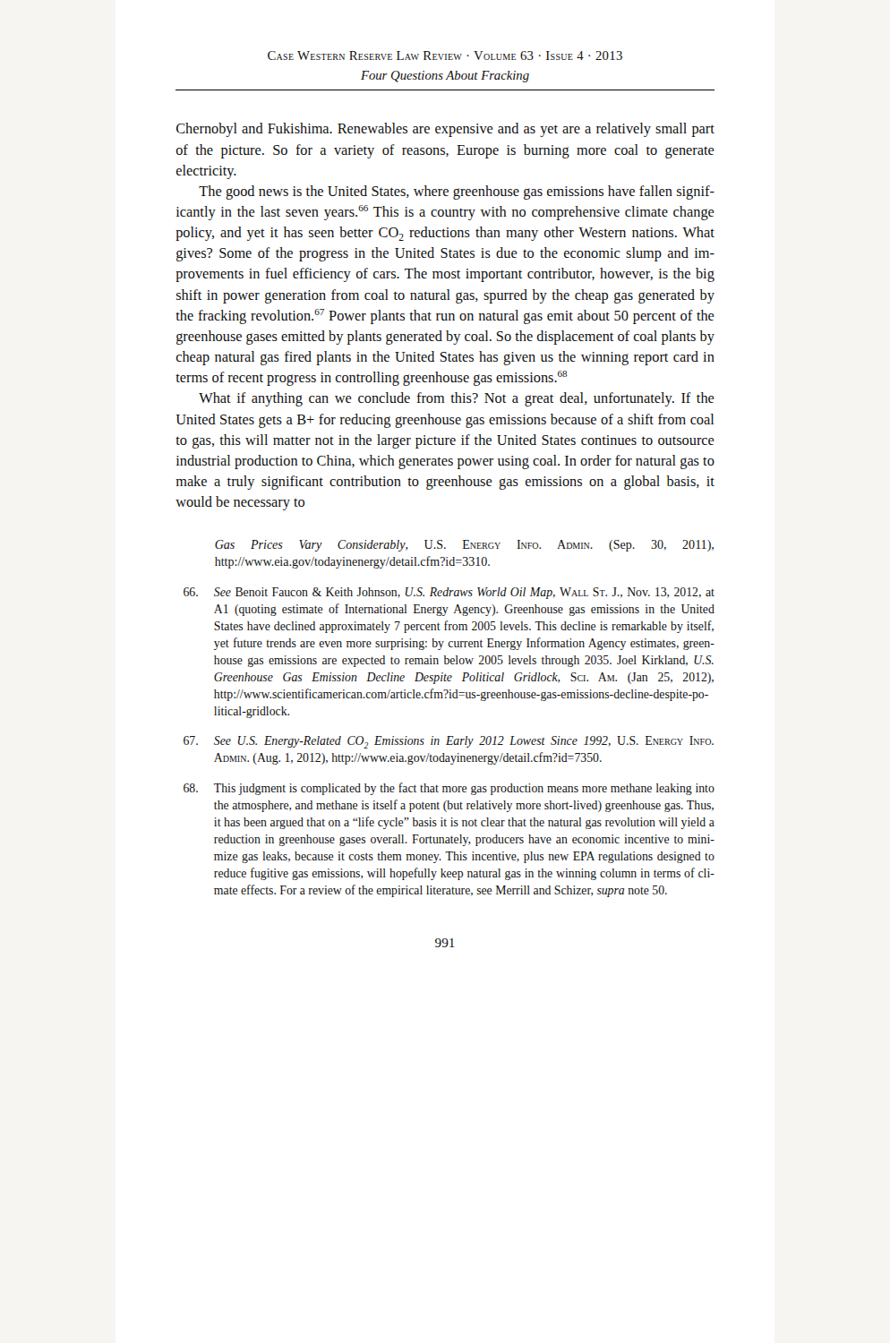Case Western Reserve Law Review · Volume 63 · Issue 4 · 2013
Four Questions About Fracking
Chernobyl and Fukishima. Renewables are expensive and as yet are a relatively small part of the picture. So for a variety of reasons, Europe is burning more coal to generate electricity.
The good news is the United States, where greenhouse gas emissions have fallen significantly in the last seven years.66 This is a country with no comprehensive climate change policy, and yet it has seen better CO2 reductions than many other Western nations. What gives? Some of the progress in the United States is due to the economic slump and improvements in fuel efficiency of cars. The most important contributor, however, is the big shift in power generation from coal to natural gas, spurred by the cheap gas generated by the fracking revolution.67 Power plants that run on natural gas emit about 50 percent of the greenhouse gases emitted by plants generated by coal. So the displacement of coal plants by cheap natural gas fired plants in the United States has given us the winning report card in terms of recent progress in controlling greenhouse gas emissions.68
What if anything can we conclude from this? Not a great deal, unfortunately. If the United States gets a B+ for reducing greenhouse gas emissions because of a shift from coal to gas, this will matter not in the larger picture if the United States continues to outsource industrial production to China, which generates power using coal. In order for natural gas to make a truly significant contribution to greenhouse gas emissions on a global basis, it would be necessary to
Gas Prices Vary Considerably, U.S. Energy Info. Admin. (Sep. 30, 2011), http://www.eia.gov/todayinenergy/detail.cfm?id=3310.
66.
See Benoit Faucon & Keith Johnson, U.S. Redraws World Oil Map, Wall St. J., Nov. 13, 2012, at A1 (quoting estimate of International Energy Agency). Greenhouse gas emissions in the United States have declined approximately 7 percent from 2005 levels. This decline is remarkable by itself, yet future trends are even more surprising: by current Energy Information Agency estimates, greenhouse gas emissions are expected to remain below 2005 levels through 2035. Joel Kirkland, U.S. Greenhouse Gas Emission Decline Despite Political Gridlock, Sci. Am. (Jan 25, 2012), http://www.scientificamerican.com/article.cfm?id=us-greenhouse-gas-emissions-decline-despite-political-gridlock.
67.
See U.S. Energy-Related CO2 Emissions in Early 2012 Lowest Since 1992, U.S. Energy Info. Admin. (Aug. 1, 2012), http://www.eia.gov/todayinenergy/detail.cfm?id=7350.
68.
This judgment is complicated by the fact that more gas production means more methane leaking into the atmosphere, and methane is itself a potent (but relatively more short-lived) greenhouse gas. Thus, it has been argued that on a “life cycle” basis it is not clear that the natural gas revolution will yield a reduction in greenhouse gases overall. Fortunately, producers have an economic incentive to minimize gas leaks, because it costs them money. This incentive, plus new EPA regulations designed to reduce fugitive gas emissions, will hopefully keep natural gas in the winning column in terms of climate effects. For a review of the empirical literature, see Merrill and Schizer, supra note 50.
991